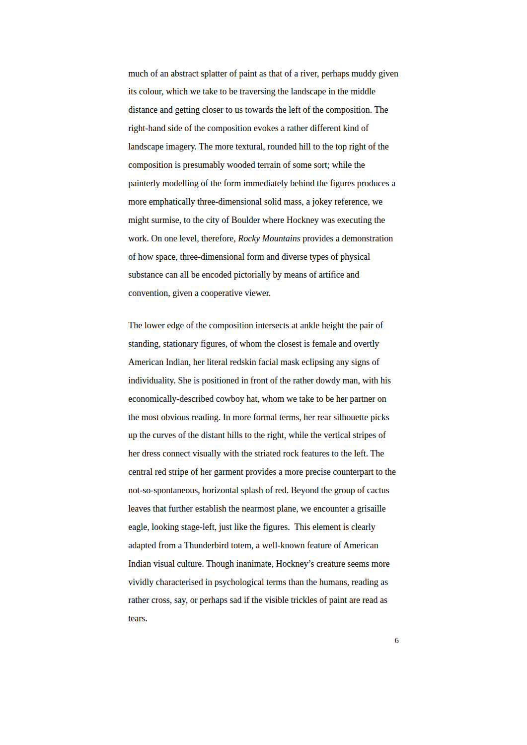much of an abstract splatter of paint as that of a river, perhaps muddy given its colour, which we take to be traversing the landscape in the middle distance and getting closer to us towards the left of the composition. The right-hand side of the composition evokes a rather different kind of landscape imagery. The more textural, rounded hill to the top right of the composition is presumably wooded terrain of some sort; while the painterly modelling of the form immediately behind the figures produces a more emphatically three-dimensional solid mass, a jokey reference, we might surmise, to the city of Boulder where Hockney was executing the work. On one level, therefore, Rocky Mountains provides a demonstration of how space, three-dimensional form and diverse types of physical substance can all be encoded pictorially by means of artifice and convention, given a cooperative viewer.
The lower edge of the composition intersects at ankle height the pair of standing, stationary figures, of whom the closest is female and overtly American Indian, her literal redskin facial mask eclipsing any signs of individuality. She is positioned in front of the rather dowdy man, with his economically-described cowboy hat, whom we take to be her partner on the most obvious reading. In more formal terms, her rear silhouette picks up the curves of the distant hills to the right, while the vertical stripes of her dress connect visually with the striated rock features to the left. The central red stripe of her garment provides a more precise counterpart to the not-so-spontaneous, horizontal splash of red. Beyond the group of cactus leaves that further establish the nearmost plane, we encounter a grisaille eagle, looking stage-left, just like the figures. This element is clearly adapted from a Thunderbird totem, a well-known feature of American Indian visual culture. Though inanimate, Hockney’s creature seems more vividly characterised in psychological terms than the humans, reading as rather cross, say, or perhaps sad if the visible trickles of paint are read as tears.
6